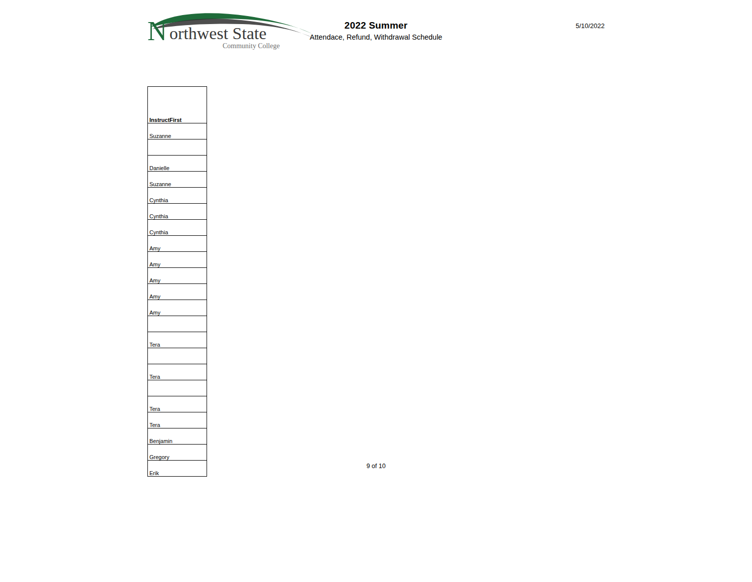N orthwest State Community College
2022 Summer
Attendace, Refund, Withdrawal Schedule
5/10/2022
| InstructFirst |
| --- |
| Suzanne |
| Danielle |
| Suzanne |
| Cynthia |
| Cynthia |
| Cynthia |
| Amy |
| Amy |
| Amy |
| Amy |
| Amy |
| Tera |
| Tera |
| Tera |
| Tera |
| Benjamin |
| Gregory |
| Erik |
9 of 10